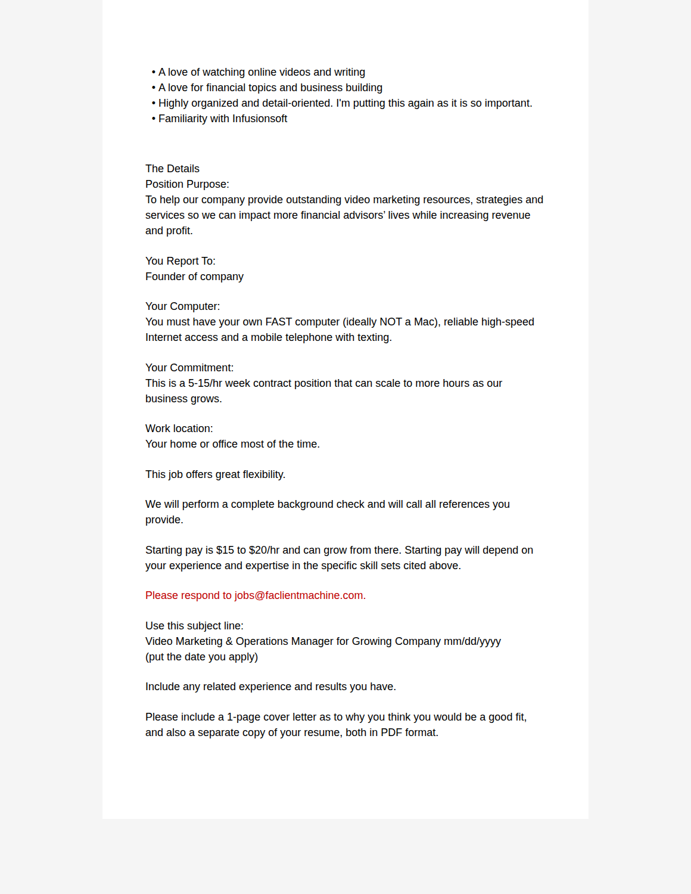A love of watching online videos and writing
A love for financial topics and business building
Highly organized and detail-oriented. I'm putting this again as it is so important.
Familiarity with Infusionsoft
The Details
Position Purpose:
To help our company provide outstanding video marketing resources, strategies and services so we can impact more financial advisors’ lives while increasing revenue and profit.
You Report To:
Founder of company
Your Computer:
You must have your own FAST computer (ideally NOT a Mac), reliable high-speed Internet access and a mobile telephone with texting.
Your Commitment:
This is a 5-15/hr week contract position that can scale to more hours as our business grows.
Work location:
Your home or office most of the time.
This job offers great flexibility.
We will perform a complete background check and will call all references you provide.
Starting pay is $15 to $20/hr and can grow from there. Starting pay will depend on your experience and expertise in the specific skill sets cited above.
Please respond to jobs@faclientmachine.com.
Use this subject line:
Video Marketing & Operations Manager for Growing Company mm/dd/yyyy
(put the date you apply)
Include any related experience and results you have.
Please include a 1-page cover letter as to why you think you would be a good fit, and also a separate copy of your resume, both in PDF format.